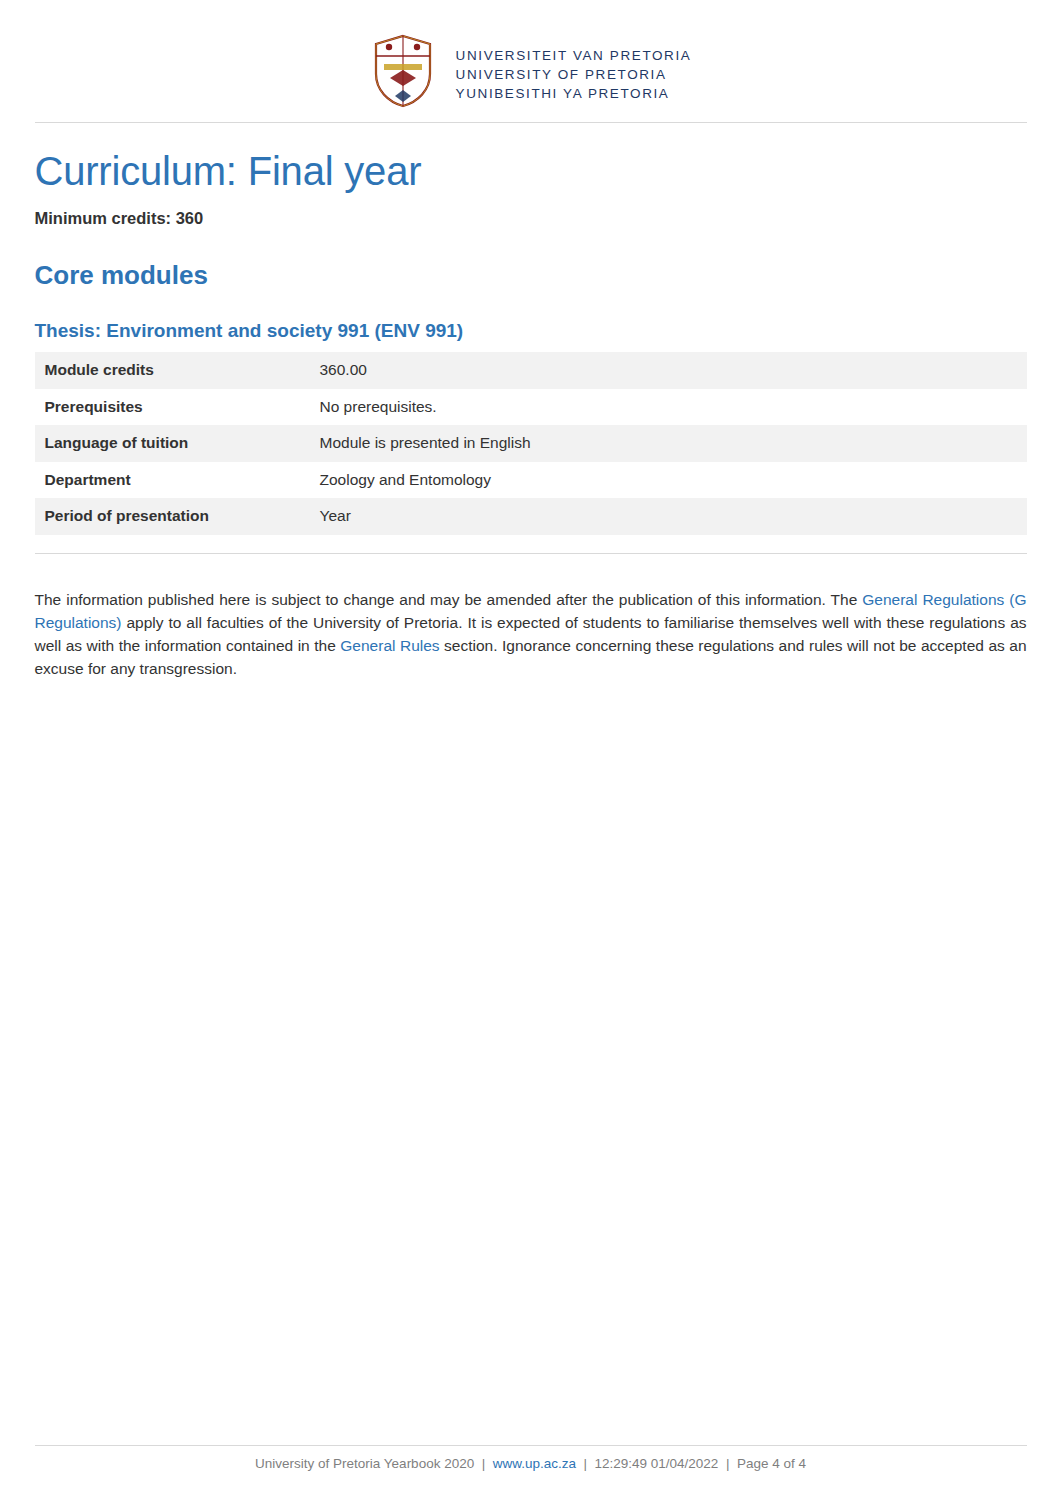UNIVERSITEIT VAN PRETORIA
UNIVERSITY OF PRETORIA
YUNIBESITHI YA PRETORIA
Curriculum: Final year
Minimum credits: 360
Core modules
Thesis: Environment and society 991 (ENV 991)
| Module credits | 360.00 |
| Prerequisites | No prerequisites. |
| Language of tuition | Module is presented in English |
| Department | Zoology and Entomology |
| Period of presentation | Year |
The information published here is subject to change and may be amended after the publication of this information. The General Regulations (G Regulations) apply to all faculties of the University of Pretoria. It is expected of students to familiarise themselves well with these regulations as well as with the information contained in the General Rules section. Ignorance concerning these regulations and rules will not be accepted as an excuse for any transgression.
University of Pretoria Yearbook 2020 | www.up.ac.za | 12:29:49 01/04/2022 | Page 4 of 4